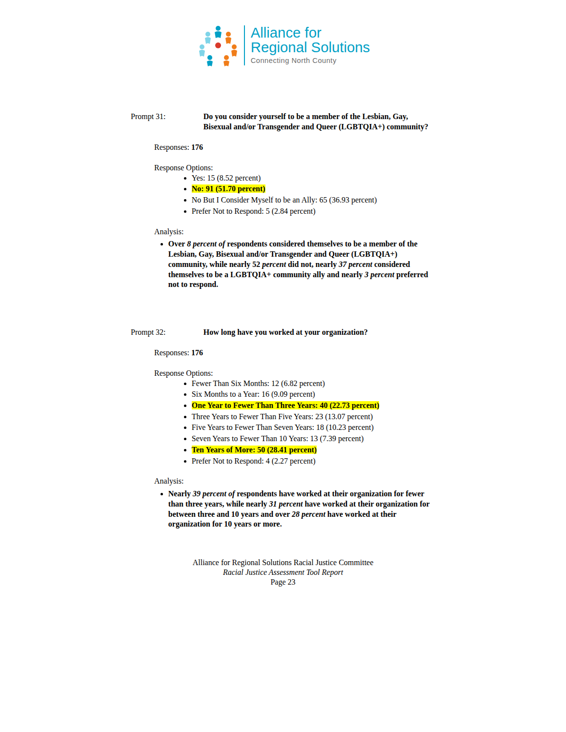Alliance for
Regional Solutions
Connecting North County
Prompt 31: Do you consider yourself to be a member of the Lesbian, Gay, Bisexual and/or Transgender and Queer (LGBTQIA+) community?
Responses: 176
Response Options:
Yes: 15 (8.52 percent)
No: 91 (51.70 percent)
No But I Consider Myself to be an Ally: 65 (36.93 percent)
Prefer Not to Respond: 5 (2.84 percent)
Analysis:
Over 8 percent of respondents considered themselves to be a member of the Lesbian, Gay, Bisexual and/or Transgender and Queer (LGBTQIA+) community, while nearly 52 percent did not, nearly 37 percent considered themselves to be a LGBTQIA+ community ally and nearly 3 percent preferred not to respond.
Prompt 32: How long have you worked at your organization?
Responses: 176
Response Options:
Fewer Than Six Months: 12 (6.82 percent)
Six Months to a Year: 16 (9.09 percent)
One Year to Fewer Than Three Years: 40 (22.73 percent)
Three Years to Fewer Than Five Years: 23 (13.07 percent)
Five Years to Fewer Than Seven Years: 18 (10.23 percent)
Seven Years to Fewer Than 10 Years: 13 (7.39 percent)
Ten Years of More: 50 (28.41 percent)
Prefer Not to Respond: 4 (2.27 percent)
Analysis:
Nearly 39 percent of respondents have worked at their organization for fewer than three years, while nearly 31 percent have worked at their organization for between three and 10 years and over 28 percent have worked at their organization for 10 years or more.
Alliance for Regional Solutions Racial Justice Committee
Racial Justice Assessment Tool Report
Page 23